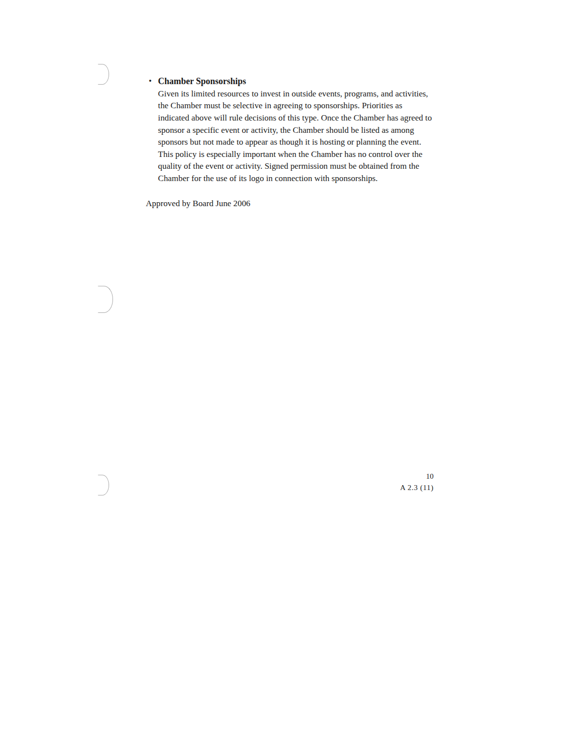Chamber Sponsorships
Given its limited resources to invest in outside events, programs, and activities, the Chamber must be selective in agreeing to sponsorships. Priorities as indicated above will rule decisions of this type. Once the Chamber has agreed to sponsor a specific event or activity, the Chamber should be listed as among sponsors but not made to appear as though it is hosting or planning the event. This policy is especially important when the Chamber has no control over the quality of the event or activity. Signed permission must be obtained from the Chamber for the use of its logo in connection with sponsorships.
Approved by Board June 2006
10 A 2.3 (11)